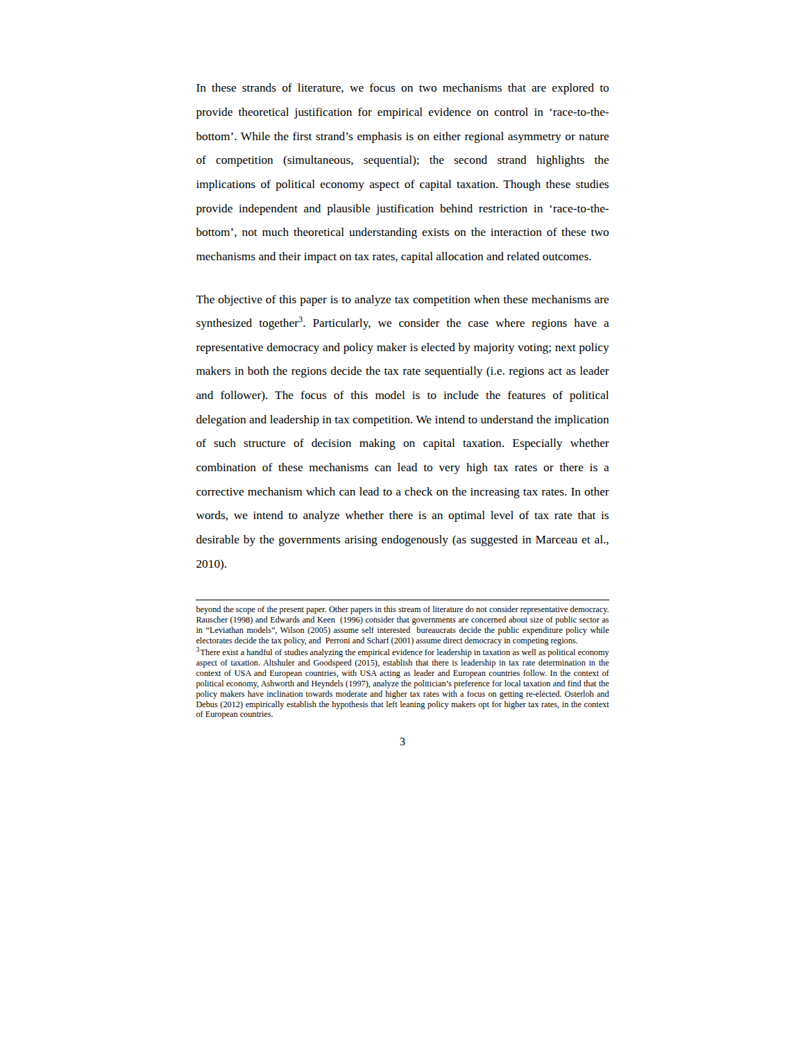In these strands of literature, we focus on two mechanisms that are explored to provide theoretical justification for empirical evidence on control in ‘race-to-the-bottom’. While the first strand’s emphasis is on either regional asymmetry or nature of competition (simultaneous, sequential); the second strand highlights the implications of political economy aspect of capital taxation. Though these studies provide independent and plausible justification behind restriction in ‘race-to-the-bottom’, not much theoretical understanding exists on the interaction of these two mechanisms and their impact on tax rates, capital allocation and related outcomes.
The objective of this paper is to analyze tax competition when these mechanisms are synthesized together3. Particularly, we consider the case where regions have a representative democracy and policy maker is elected by majority voting; next policy makers in both the regions decide the tax rate sequentially (i.e. regions act as leader and follower). The focus of this model is to include the features of political delegation and leadership in tax competition. We intend to understand the implication of such structure of decision making on capital taxation. Especially whether combination of these mechanisms can lead to very high tax rates or there is a corrective mechanism which can lead to a check on the increasing tax rates. In other words, we intend to analyze whether there is an optimal level of tax rate that is desirable by the governments arising endogenously (as suggested in Marceau et al., 2010).
beyond the scope of the present paper. Other papers in this stream of literature do not consider representative democracy. Rauscher (1998) and Edwards and Keen (1996) consider that governments are concerned about size of public sector as in “Leviathan models”, Wilson (2005) assume self interested bureaucrats decide the public expenditure policy while electorates decide the tax policy, and Perroni and Scharf (2001) assume direct democracy in competing regions.
3 There exist a handful of studies analyzing the empirical evidence for leadership in taxation as well as political economy aspect of taxation. Altshuler and Goodspeed (2015), establish that there is leadership in tax rate determination in the context of USA and European countries, with USA acting as leader and European countries follow. In the context of political economy, Ashworth and Heyndels (1997), analyze the politician’s preference for local taxation and find that the policy makers have inclination towards moderate and higher tax rates with a focus on getting re-elected. Osterloh and Debus (2012) empirically establish the hypothesis that left leaning policy makers opt for higher tax rates, in the context of European countries.
3